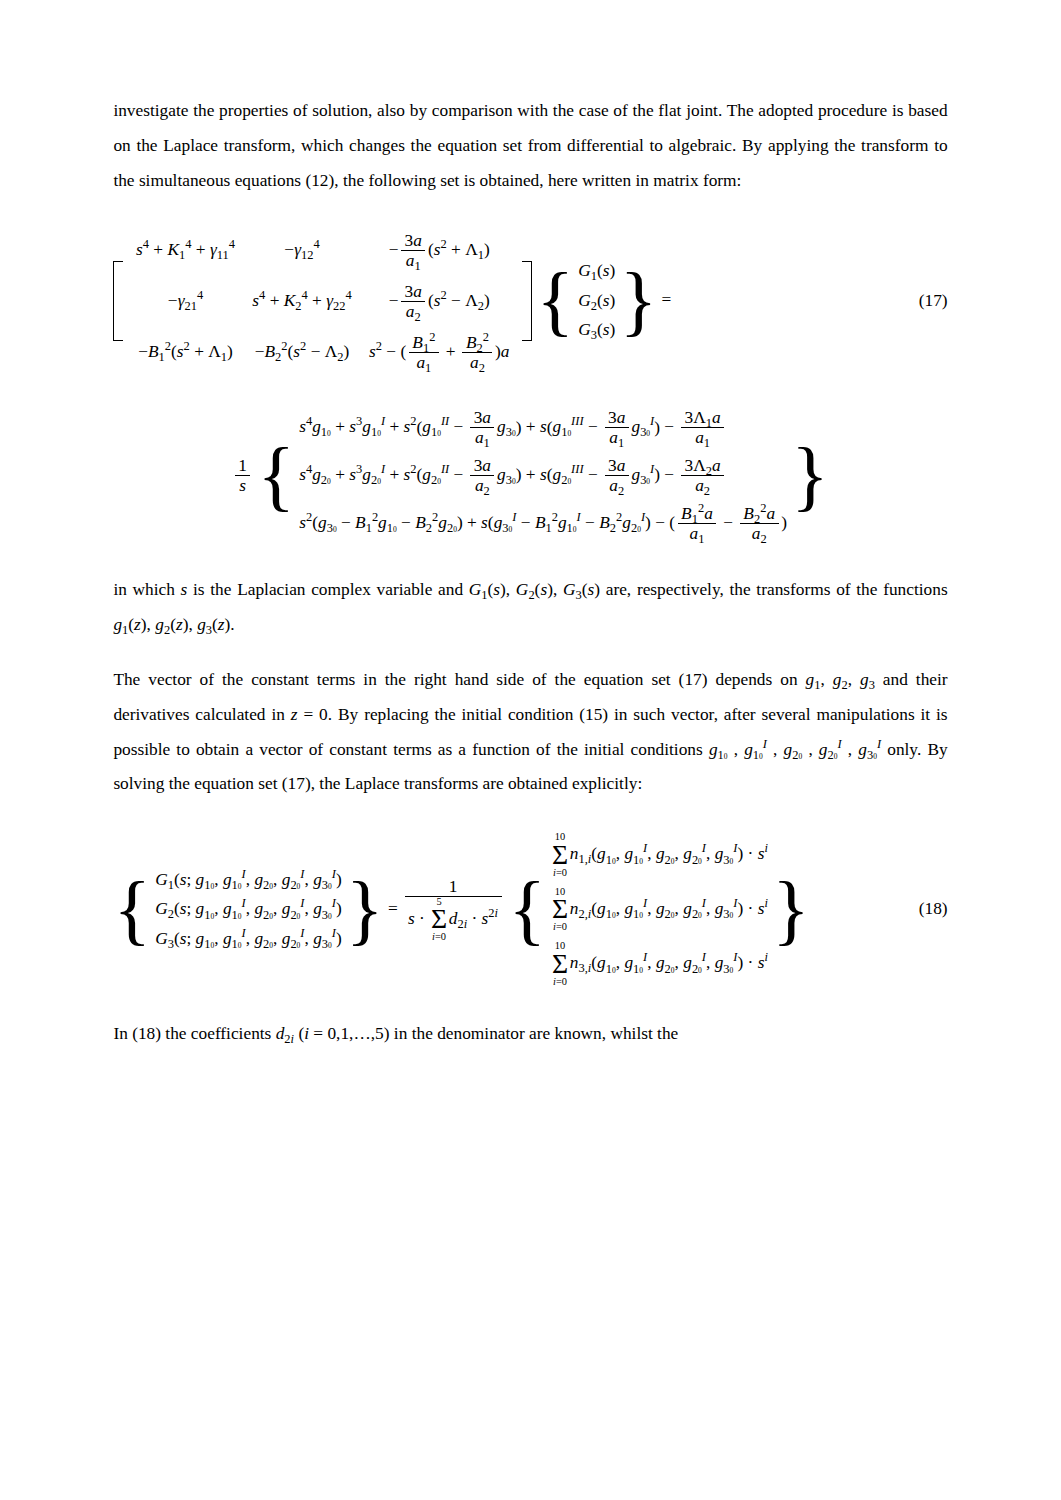investigate the properties of solution, also by comparison with the case of the flat joint. The adopted procedure is based on the Laplace transform, which changes the equation set from differential to algebraic. By applying the transform to the simultaneous equations (12), the following set is obtained, here written in matrix form:
| s 4 + K 1 4 + γ 11 4 | − γ 12 4 | − 3 a a 1 ( s 2 + Λ 1 ) |
| − γ 21 4 | s 4 + K 2 4 + γ 22 4 | − 3 a a 2 ( s 2 − Λ 2 ) |
| − B 1 2 ( s 2 + Λ 1 ) | − B 2 2 ( s 2 − Λ 2 ) | s 2 − ( B 1 2 a 1 + B 2 2 a 2 ) a |
{
G1(s)
G2(s)
G3(s)
} =
(17)
1 s {
s4g10 + s3g10I + s2(g10II − 3a a1 g30) + s(g10III − 3a a1 g30I) − 3Λ1a a1
s4g20 + s3g20I + s2(g20II − 3a a2 g30) + s(g20III − 3a a2 g30I) − 3Λ2a a2
s2(g30 − B12g10 − B22g20) + s(g30I − B12g10I − B22g20I) − (B12a a1 − B22a a2)
}
in which s is the Laplacian complex variable and G1(s), G2(s), G3(s) are, respectively, the transforms of the functions g1(z), g2(z), g3(z).
The vector of the constant terms in the right hand side of the equation set (17) depends on g1, g2, g3 and their derivatives calculated in z = 0. By replacing the initial condition (15) in such vector, after several manipulations it is possible to obtain a vector of constant terms as a function of the initial conditions g10 , g10I , g20 , g20I , g30I only. By solving the equation set (17), the Laplace transforms are obtained explicitly:
{
G1(s; g10, g10I, g20, g20I, g30I)
G2(s; g10, g10I, g20, g20I, g30I)
G3(s; g10, g10I, g20, g20I, g30I)
} = 1 s · 5 Σi=0 d2i · s2i {
10 Σi=0 n1,i(g10, g10I, g20, g20I, g30I) · si
10 Σi=0 n2,i(g10, g10I, g20, g20I, g30I) · si
10 Σi=0 n3,i(g10, g10I, g20, g20I, g30I) · si
}
(18)
In (18) the coefficients d2i (i = 0,1,…,5) in the denominator are known, whilst the